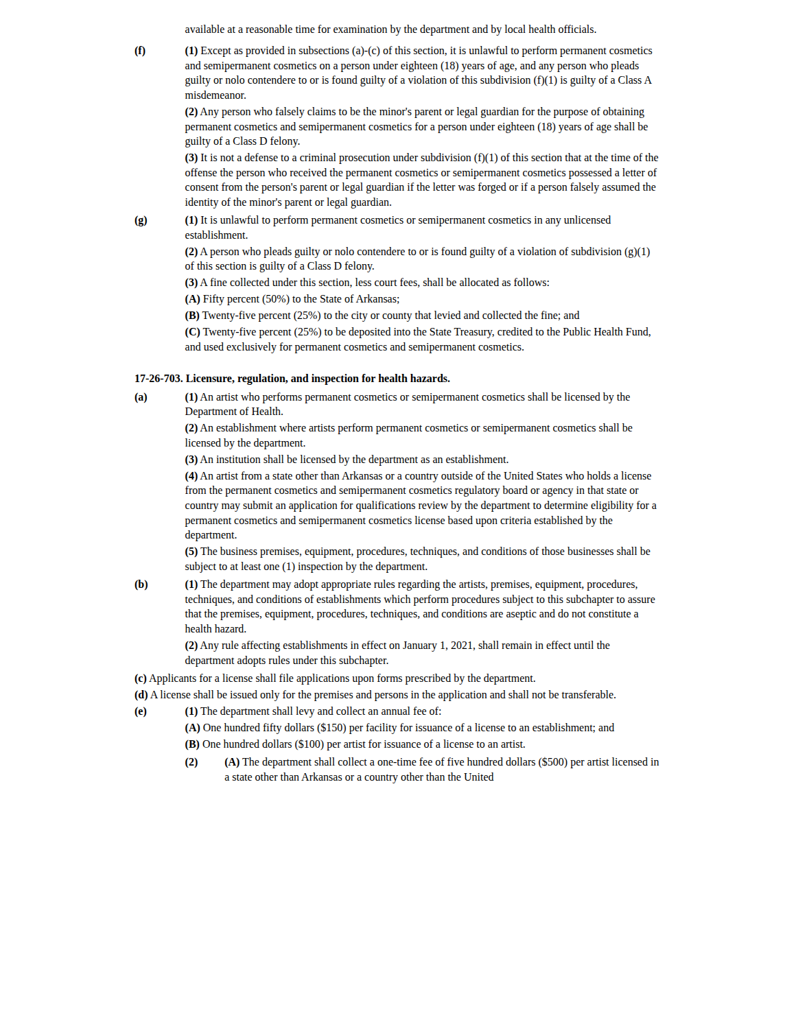available at a reasonable time for examination by the department and by local health officials.
(f)
(1) Except as provided in subsections (a)-(c) of this section, it is unlawful to perform permanent cosmetics and semipermanent cosmetics on a person under eighteen (18) years of age, and any person who pleads guilty or nolo contendere to or is found guilty of a violation of this subdivision (f)(1) is guilty of a Class A misdemeanor.
(2) Any person who falsely claims to be the minor's parent or legal guardian for the purpose of obtaining permanent cosmetics and semipermanent cosmetics for a person under eighteen (18) years of age shall be guilty of a Class D felony.
(3) It is not a defense to a criminal prosecution under subdivision (f)(1) of this section that at the time of the offense the person who received the permanent cosmetics or semipermanent cosmetics possessed a letter of consent from the person's parent or legal guardian if the letter was forged or if a person falsely assumed the identity of the minor's parent or legal guardian.
(g)
(1) It is unlawful to perform permanent cosmetics or semipermanent cosmetics in any unlicensed establishment.
(2) A person who pleads guilty or nolo contendere to or is found guilty of a violation of subdivision (g)(1) of this section is guilty of a Class D felony.
(3) A fine collected under this section, less court fees, shall be allocated as follows:
(A) Fifty percent (50%) to the State of Arkansas;
(B) Twenty-five percent (25%) to the city or county that levied and collected the fine; and
(C) Twenty-five percent (25%) to be deposited into the State Treasury, credited to the Public Health Fund, and used exclusively for permanent cosmetics and semipermanent cosmetics.
17-26-703. Licensure, regulation, and inspection for health hazards.
(a)
(1) An artist who performs permanent cosmetics or semipermanent cosmetics shall be licensed by the Department of Health.
(2) An establishment where artists perform permanent cosmetics or semipermanent cosmetics shall be licensed by the department.
(3) An institution shall be licensed by the department as an establishment.
(4) An artist from a state other than Arkansas or a country outside of the United States who holds a license from the permanent cosmetics and semipermanent cosmetics regulatory board or agency in that state or country may submit an application for qualifications review by the department to determine eligibility for a permanent cosmetics and semipermanent cosmetics license based upon criteria established by the department.
(5) The business premises, equipment, procedures, techniques, and conditions of those businesses shall be subject to at least one (1) inspection by the department.
(b)
(1) The department may adopt appropriate rules regarding the artists, premises, equipment, procedures, techniques, and conditions of establishments which perform procedures subject to this subchapter to assure that the premises, equipment, procedures, techniques, and conditions are aseptic and do not constitute a health hazard.
(2) Any rule affecting establishments in effect on January 1, 2021, shall remain in effect until the department adopts rules under this subchapter.
(c) Applicants for a license shall file applications upon forms prescribed by the department.
(d) A license shall be issued only for the premises and persons in the application and shall not be transferable.
(e)
(1) The department shall levy and collect an annual fee of:
(A) One hundred fifty dollars ($150) per facility for issuance of a license to an establishment; and
(B) One hundred dollars ($100) per artist for issuance of a license to an artist.
(2)
(A) The department shall collect a one-time fee of five hundred dollars ($500) per artist licensed in a state other than Arkansas or a country other than the United